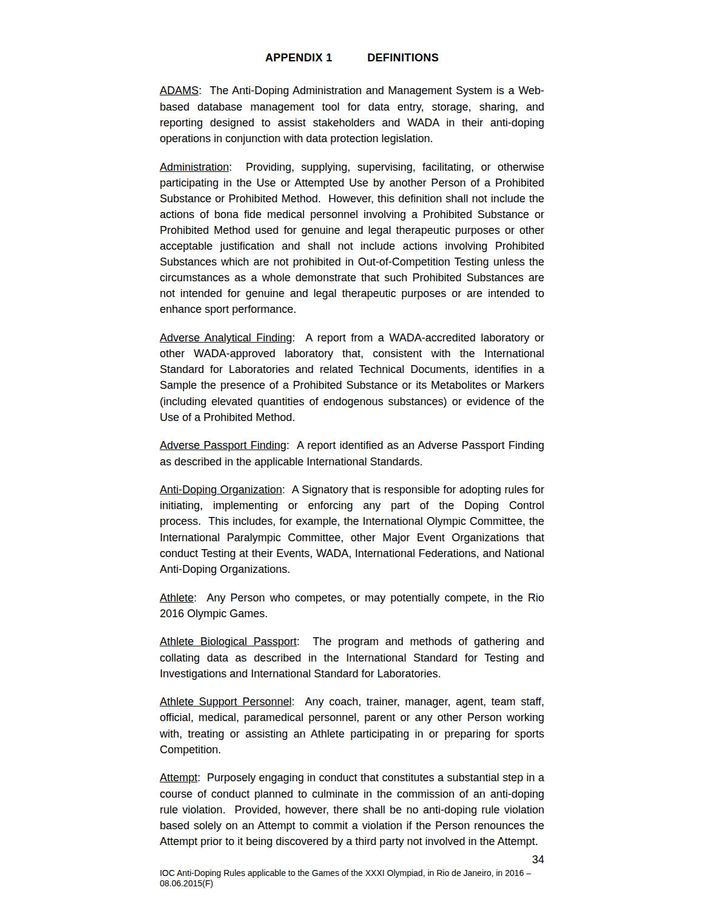APPENDIX 1 DEFINITIONS
ADAMS: The Anti-Doping Administration and Management System is a Web-based database management tool for data entry, storage, sharing, and reporting designed to assist stakeholders and WADA in their anti-doping operations in conjunction with data protection legislation.
Administration: Providing, supplying, supervising, facilitating, or otherwise participating in the Use or Attempted Use by another Person of a Prohibited Substance or Prohibited Method. However, this definition shall not include the actions of bona fide medical personnel involving a Prohibited Substance or Prohibited Method used for genuine and legal therapeutic purposes or other acceptable justification and shall not include actions involving Prohibited Substances which are not prohibited in Out-of-Competition Testing unless the circumstances as a whole demonstrate that such Prohibited Substances are not intended for genuine and legal therapeutic purposes or are intended to enhance sport performance.
Adverse Analytical Finding: A report from a WADA-accredited laboratory or other WADA-approved laboratory that, consistent with the International Standard for Laboratories and related Technical Documents, identifies in a Sample the presence of a Prohibited Substance or its Metabolites or Markers (including elevated quantities of endogenous substances) or evidence of the Use of a Prohibited Method.
Adverse Passport Finding: A report identified as an Adverse Passport Finding as described in the applicable International Standards.
Anti-Doping Organization: A Signatory that is responsible for adopting rules for initiating, implementing or enforcing any part of the Doping Control process. This includes, for example, the International Olympic Committee, the International Paralympic Committee, other Major Event Organizations that conduct Testing at their Events, WADA, International Federations, and National Anti-Doping Organizations.
Athlete: Any Person who competes, or may potentially compete, in the Rio 2016 Olympic Games.
Athlete Biological Passport: The program and methods of gathering and collating data as described in the International Standard for Testing and Investigations and International Standard for Laboratories.
Athlete Support Personnel: Any coach, trainer, manager, agent, team staff, official, medical, paramedical personnel, parent or any other Person working with, treating or assisting an Athlete participating in or preparing for sports Competition.
Attempt: Purposely engaging in conduct that constitutes a substantial step in a course of conduct planned to culminate in the commission of an anti-doping rule violation. Provided, however, there shall be no anti-doping rule violation based solely on an Attempt to commit a violation if the Person renounces the Attempt prior to it being discovered by a third party not involved in the Attempt.
34 IOC Anti-Doping Rules applicable to the Games of the XXXI Olympiad, in Rio de Janeiro, in 2016 – 08.06.2015(F)